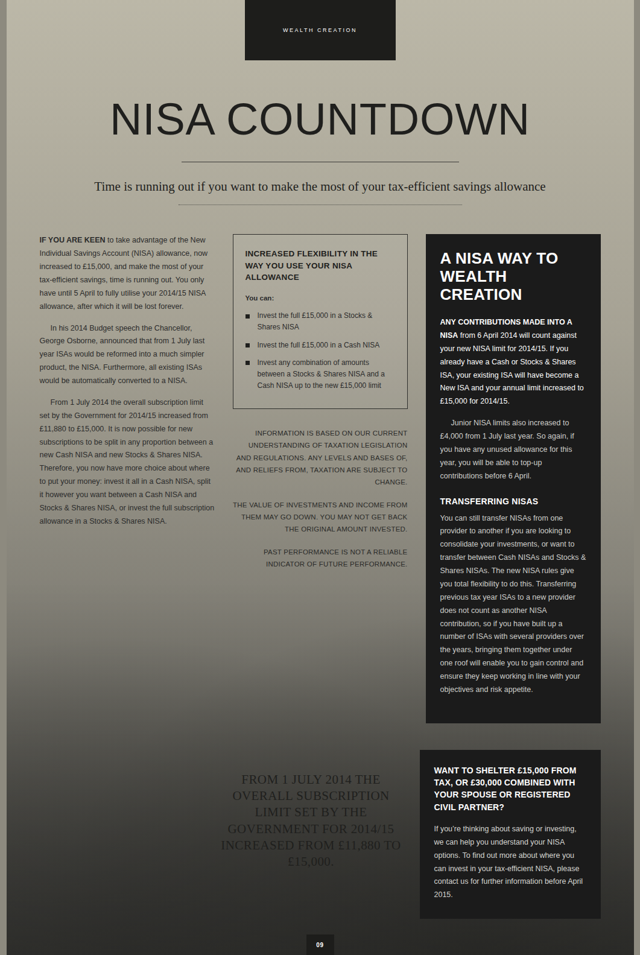Wealth Creation
NISA COUNTDOWN
Time is running out if you want to make the most of your tax-efficient savings allowance
IF YOU ARE KEEN to take advantage of the New Individual Savings Account (NISA) allowance, now increased to £15,000, and make the most of your tax-efficient savings, time is running out. You only have until 5 April to fully utilise your 2014/15 NISA allowance, after which it will be lost forever.
In his 2014 Budget speech the Chancellor, George Osborne, announced that from 1 July last year ISAs would be reformed into a much simpler product, the NISA. Furthermore, all existing ISAs would be automatically converted to a NISA.
From 1 July 2014 the overall subscription limit set by the Government for 2014/15 increased from £11,880 to £15,000. It is now possible for new subscriptions to be split in any proportion between a new Cash NISA and new Stocks & Shares NISA. Therefore, you now have more choice about where to put your money: invest it all in a Cash NISA, split it however you want between a Cash NISA and Stocks & Shares NISA, or invest the full subscription allowance in a Stocks & Shares NISA.
Increased flexibility in the way you use your NISA allowance
You can:
Invest the full £15,000 in a Stocks & Shares NISA
Invest the full £15,000 in a Cash NISA
Invest any combination of amounts between a Stocks & Shares NISA and a Cash NISA up to the new £15,000 limit
Information is based on our current understanding of taxation legislation and regulations. Any levels and bases of, and reliefs from, taxation are subject to change.
The value of investments and income from them may go down. You may not get back the original amount invested.
Past performance is not a reliable indicator of future performance.
A NISA WAY TO WEALTH CREATION
ANY CONTRIBUTIONS MADE INTO A NISA from 6 April 2014 will count against your new NISA limit for 2014/15. If you already have a Cash or Stocks & Shares ISA, your existing ISA will have become a New ISA and your annual limit increased to £15,000 for 2014/15.
Junior NISA limits also increased to £4,000 from 1 July last year. So again, if you have any unused allowance for this year, you will be able to top-up contributions before 6 April.
TRANSFERRING NISAS
You can still transfer NISAs from one provider to another if you are looking to consolidate your investments, or want to transfer between Cash NISAs and Stocks & Shares NISAs. The new NISA rules give you total flexibility to do this. Transferring previous tax year ISAs to a new provider does not count as another NISA contribution, so if you have built up a number of ISAs with several providers over the years, bringing them together under one roof will enable you to gain control and ensure they keep working in line with your objectives and risk appetite.
From 1 July 2014 the overall subscription limit set by the Government for 2014/15 increased from £11,880 to £15,000.
Want to shelter £15,000 from tax, or £30,000 combined with your spouse or registered civil partner?
If you’re thinking about saving or investing, we can help you understand your NISA options. To find out more about where you can invest in your tax-efficient NISA, please contact us for further information before April 2015.
09